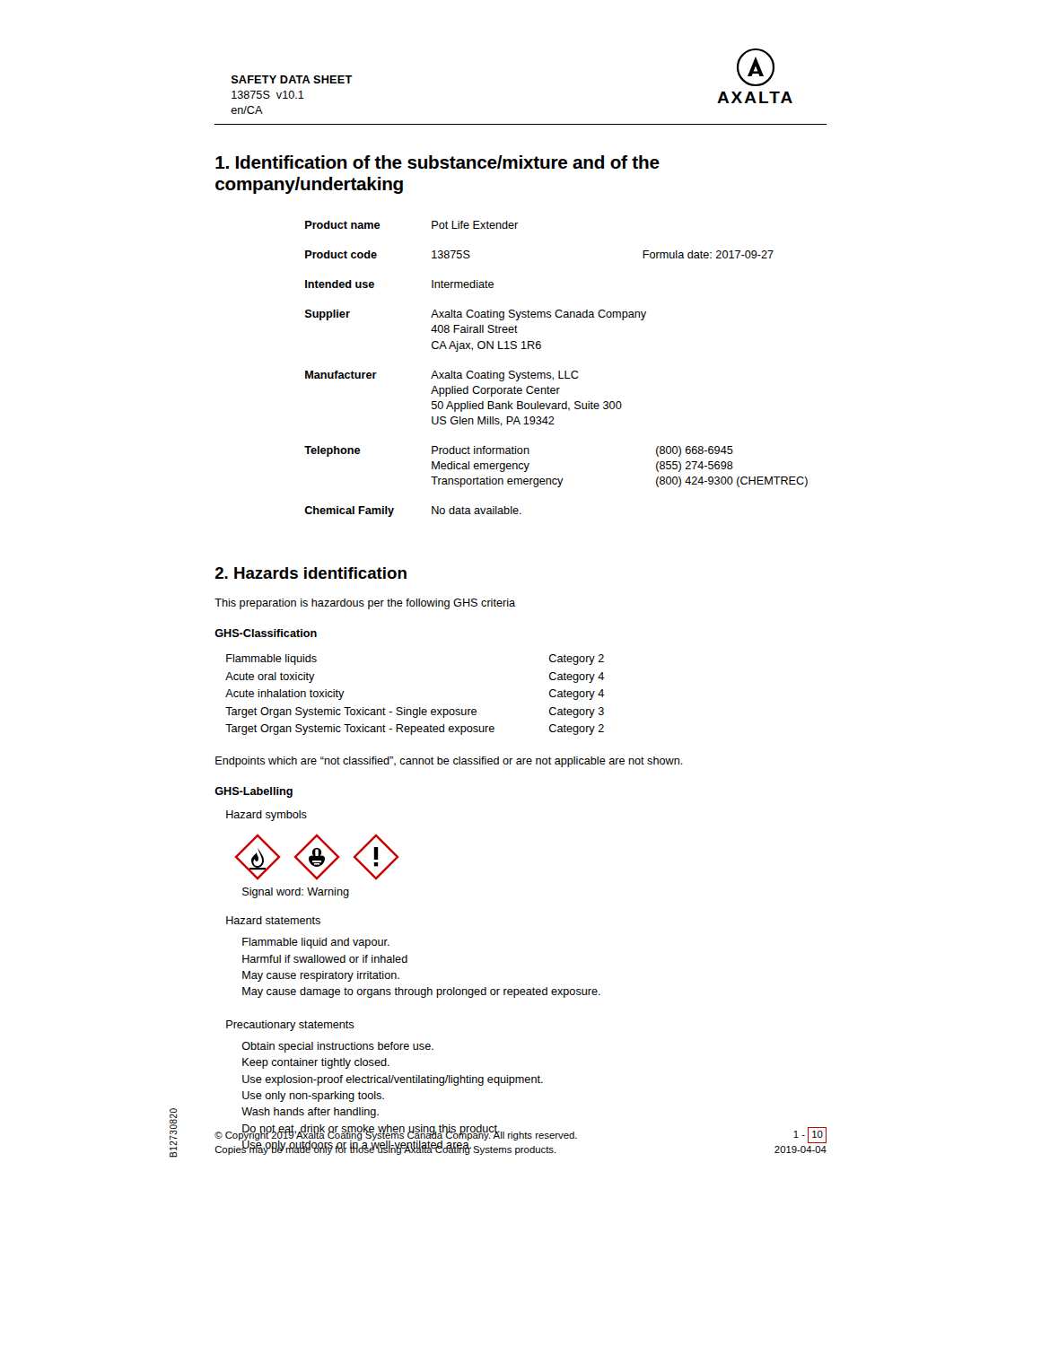SAFETY DATA SHEET
13875S v10.1
en/CA
AXALTA
1. Identification of the substance/mixture and of the company/undertaking
| Product name | Pot Life Extender | |
| Product code | 13875S | Formula date: 2017-09-27 |
| Intended use | Intermediate | |
| Supplier | Axalta Coating Systems Canada Company 408 Fairall Street CA Ajax, ON L1S 1R6 |
| Manufacturer | Axalta Coating Systems, LLC Applied Corporate Center 50 Applied Bank Boulevard, Suite 300 US Glen Mills, PA 19342 |
| Telephone | / Product information / (800) 668-6945 / / Medical emergency / (855) 274-5698 / / Transportation emergency / (800) 424-9300 (CHEMTREC) / |
| Chemical Family | No data available. |
2. Hazards identification
This preparation is hazardous per the following GHS criteria
GHS-Classification
| Flammable liquids | Category 2 |
| Acute oral toxicity | Category 4 |
| Acute inhalation toxicity | Category 4 |
| Target Organ Systemic Toxicant - Single exposure | Category 3 |
| Target Organ Systemic Toxicant - Repeated exposure | Category 2 |
Endpoints which are “not classified”, cannot be classified or are not applicable are not shown.
GHS-Labelling
Hazard symbols
Signal word: Warning
Hazard statements
Flammable liquid and vapour.
Harmful if swallowed or if inhaled
May cause respiratory irritation.
May cause damage to organs through prolonged or repeated exposure.
Precautionary statements
Obtain special instructions before use.
Keep container tightly closed.
Use explosion-proof electrical/ventilating/lighting equipment.
Use only non-sparking tools.
Wash hands after handling.
Do not eat, drink or smoke when using this product.
Use only outdoors or in a well-ventilated area.
© Copyright 2019 Axalta Coating Systems Canada Company. All rights reserved.
Copies may be made only for those using Axalta Coating Systems products.
1 - 10
2019-04-04
B12730820